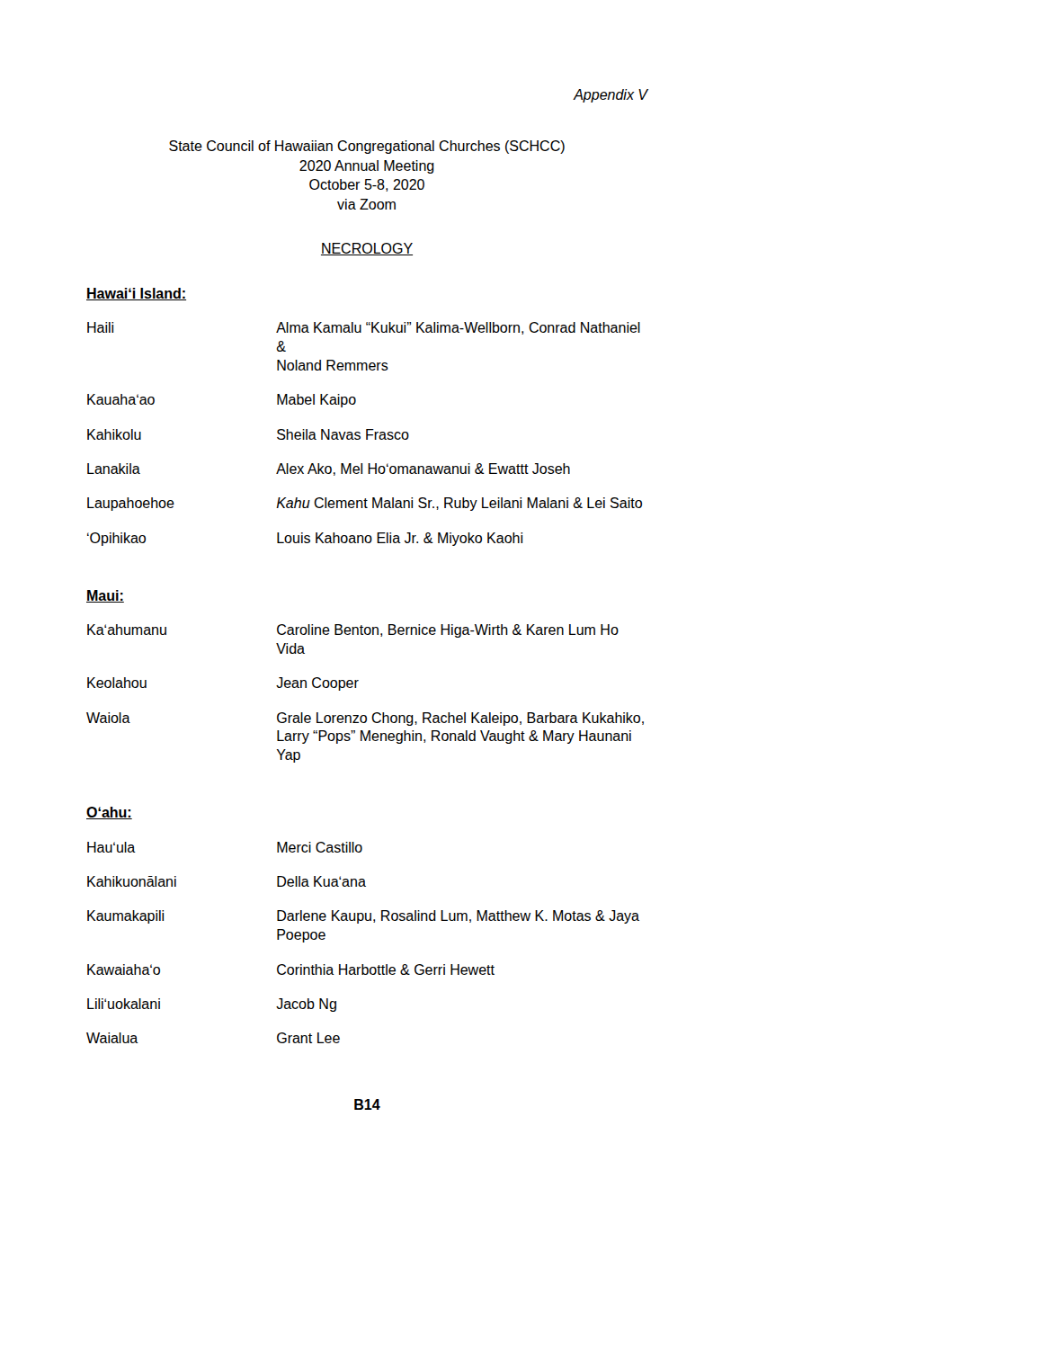Appendix V
State Council of Hawaiian Congregational Churches (SCHCC)
2020 Annual Meeting
October 5-8, 2020
via Zoom
NECROLOGY
Hawaiʻi Island:
| Haili | Alma Kamalu “Kukui” Kalima-Wellborn, Conrad Nathaniel & Noland Remmers |
| Kauahaʻao | Mabel Kaipo |
| Kahikolu | Sheila Navas Frasco |
| Lanakila | Alex Ako, Mel Hoʻomanawanui & Ewattt Joseh |
| Laupahoehoe | Kahu Clement Malani Sr., Ruby Leilani Malani & Lei Saito |
| ʻOpihikao | Louis Kahoano Elia Jr. & Miyoko Kaohi |
Maui:
| Kaʻahumanu | Caroline Benton, Bernice Higa-Wirth & Karen Lum Ho Vida |
| Keolahou | Jean Cooper |
| Waiola | Grale Lorenzo Chong, Rachel Kaleipo, Barbara Kukahiko, Larry “Pops” Meneghin, Ronald Vaught & Mary Haunani Yap |
Oʻahu:
| Hauʻula | Merci Castillo |
| Kahikuonālani | Della Kuaʻana |
| Kaumakapili | Darlene Kaupu, Rosalind Lum, Matthew K. Motas & Jaya Poepoe |
| Kawaiahaʻo | Corinthia Harbottle & Gerri Hewett |
| Liliʻuokalani | Jacob Ng |
| Waialua | Grant Lee |
B14